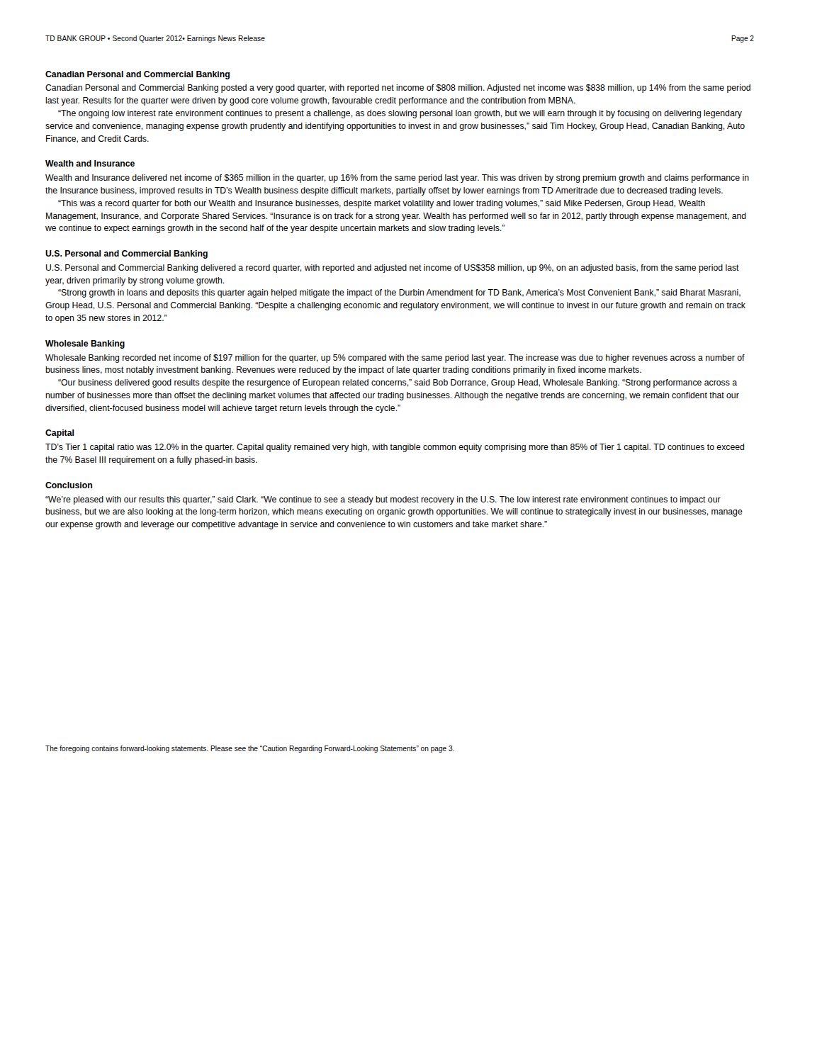TD BANK GROUP • Second Quarter 2012• Earnings News Release
Page 2
Canadian Personal and Commercial Banking
Canadian Personal and Commercial Banking posted a very good quarter, with reported net income of $808 million. Adjusted net income was $838 million, up 14% from the same period last year. Results for the quarter were driven by good core volume growth, favourable credit performance and the contribution from MBNA.
“The ongoing low interest rate environment continues to present a challenge, as does slowing personal loan growth, but we will earn through it by focusing on delivering legendary service and convenience, managing expense growth prudently and identifying opportunities to invest in and grow businesses,” said Tim Hockey, Group Head, Canadian Banking, Auto Finance, and Credit Cards.
Wealth and Insurance
Wealth and Insurance delivered net income of $365 million in the quarter, up 16% from the same period last year. This was driven by strong premium growth and claims performance in the Insurance business, improved results in TD’s Wealth business despite difficult markets, partially offset by lower earnings from TD Ameritrade due to decreased trading levels.
“This was a record quarter for both our Wealth and Insurance businesses, despite market volatility and lower trading volumes,” said Mike Pedersen, Group Head, Wealth Management, Insurance, and Corporate Shared Services. “Insurance is on track for a strong year. Wealth has performed well so far in 2012, partly through expense management, and we continue to expect earnings growth in the second half of the year despite uncertain markets and slow trading levels.”
U.S. Personal and Commercial Banking
U.S. Personal and Commercial Banking delivered a record quarter, with reported and adjusted net income of US$358 million, up 9%, on an adjusted basis, from the same period last year, driven primarily by strong volume growth.
“Strong growth in loans and deposits this quarter again helped mitigate the impact of the Durbin Amendment for TD Bank, America’s Most Convenient Bank,” said Bharat Masrani, Group Head, U.S. Personal and Commercial Banking. “Despite a challenging economic and regulatory environment, we will continue to invest in our future growth and remain on track to open 35 new stores in 2012.”
Wholesale Banking
Wholesale Banking recorded net income of $197 million for the quarter, up 5% compared with the same period last year. The increase was due to higher revenues across a number of business lines, most notably investment banking. Revenues were reduced by the impact of late quarter trading conditions primarily in fixed income markets.
“Our business delivered good results despite the resurgence of European related concerns,” said Bob Dorrance, Group Head, Wholesale Banking. “Strong performance across a number of businesses more than offset the declining market volumes that affected our trading businesses. Although the negative trends are concerning, we remain confident that our diversified, client-focused business model will achieve target return levels through the cycle.”
Capital
TD’s Tier 1 capital ratio was 12.0% in the quarter. Capital quality remained very high, with tangible common equity comprising more than 85% of Tier 1 capital. TD continues to exceed the 7% Basel III requirement on a fully phased-in basis.
Conclusion
“We’re pleased with our results this quarter,” said Clark. “We continue to see a steady but modest recovery in the U.S. The low interest rate environment continues to impact our business, but we are also looking at the long-term horizon, which means executing on organic growth opportunities. We will continue to strategically invest in our businesses, manage our expense growth and leverage our competitive advantage in service and convenience to win customers and take market share.”
The foregoing contains forward-looking statements. Please see the “Caution Regarding Forward-Looking Statements” on page 3.